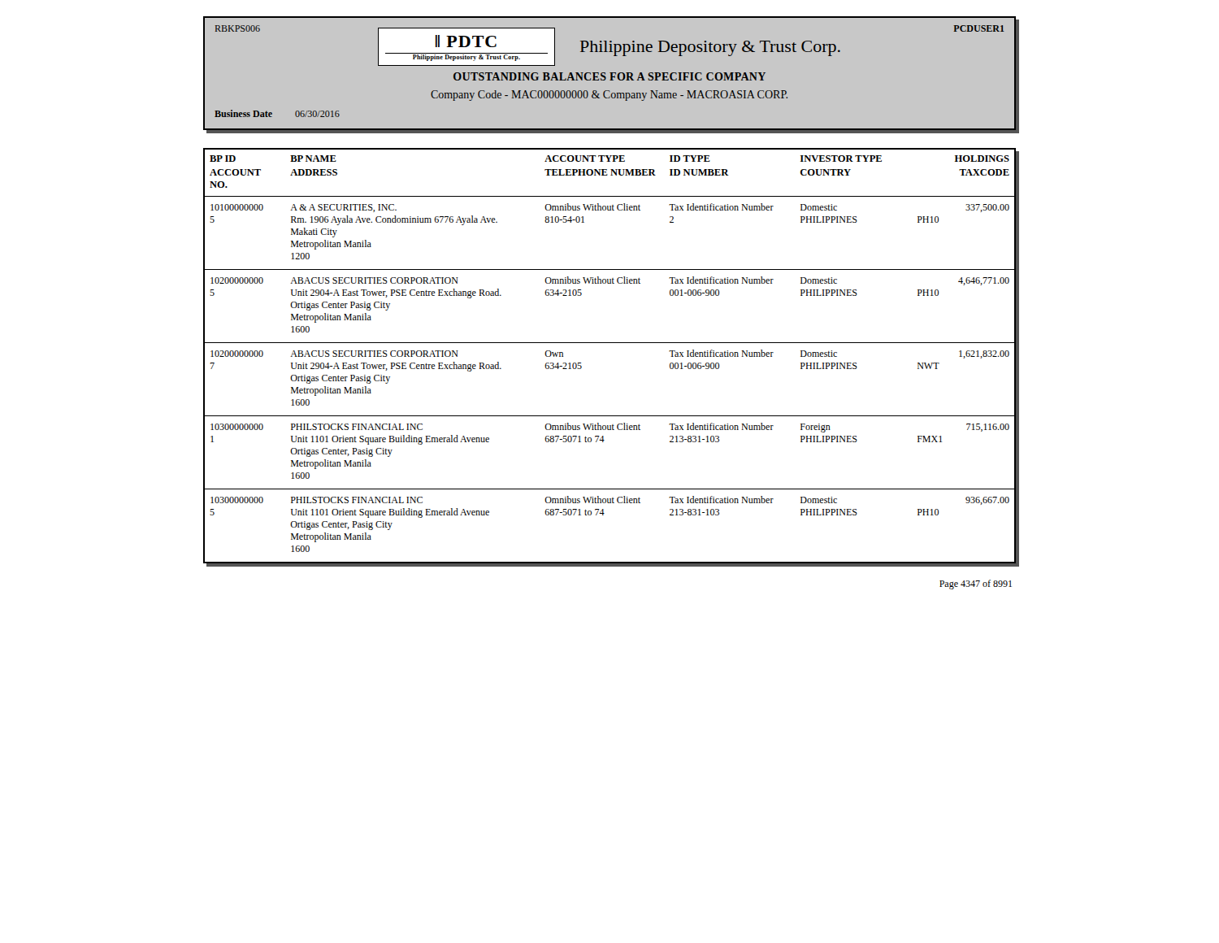RBKPS006
PCDUSER1
‖ PDTC
Philippine Depository & Trust Corp.
Philippine Depository & Trust Corp.
OUTSTANDING BALANCES FOR A SPECIFIC COMPANY
Company Code - MAC000000000 & Company Name - MACROASIA CORP.
Business Date06/30/2016
| BP ID | BP NAME | ACCOUNT TYPE | ID TYPE | INVESTOR TYPE | HOLDINGS |
| --- | --- | --- | --- | --- | --- |
| ACCOUNT NO. | ADDRESS | TELEPHONE NUMBER | ID NUMBER | COUNTRY | TAXCODE |
| 10100000000 5 | A & A SECURITIES, INC. Rm. 1906 Ayala Ave. Condominium 6776 Ayala Ave. Makati City Metropolitan Manila 1200 | Omnibus Without Client 810-54-01 | Tax Identification Number 2 | Domestic PHILIPPINES | 337,500.00 PH10 |
| 10200000000 5 | ABACUS SECURITIES CORPORATION Unit 2904-A East Tower, PSE Centre Exchange Road. Ortigas Center Pasig City Metropolitan Manila 1600 | Omnibus Without Client 634-2105 | Tax Identification Number 001-006-900 | Domestic PHILIPPINES | 4,646,771.00 PH10 |
| 10200000000 7 | ABACUS SECURITIES CORPORATION Unit 2904-A East Tower, PSE Centre Exchange Road. Ortigas Center Pasig City Metropolitan Manila 1600 | Own 634-2105 | Tax Identification Number 001-006-900 | Domestic PHILIPPINES | 1,621,832.00 NWT |
| 10300000000 1 | PHILSTOCKS FINANCIAL INC Unit 1101 Orient Square Building Emerald Avenue Ortigas Center, Pasig City Metropolitan Manila 1600 | Omnibus Without Client 687-5071 to 74 | Tax Identification Number 213-831-103 | Foreign PHILIPPINES | 715,116.00 FMX1 |
| 10300000000 5 | PHILSTOCKS FINANCIAL INC Unit 1101 Orient Square Building Emerald Avenue Ortigas Center, Pasig City Metropolitan Manila 1600 | Omnibus Without Client 687-5071 to 74 | Tax Identification Number 213-831-103 | Domestic PHILIPPINES | 936,667.00 PH10 |
Page 4347 of 8991